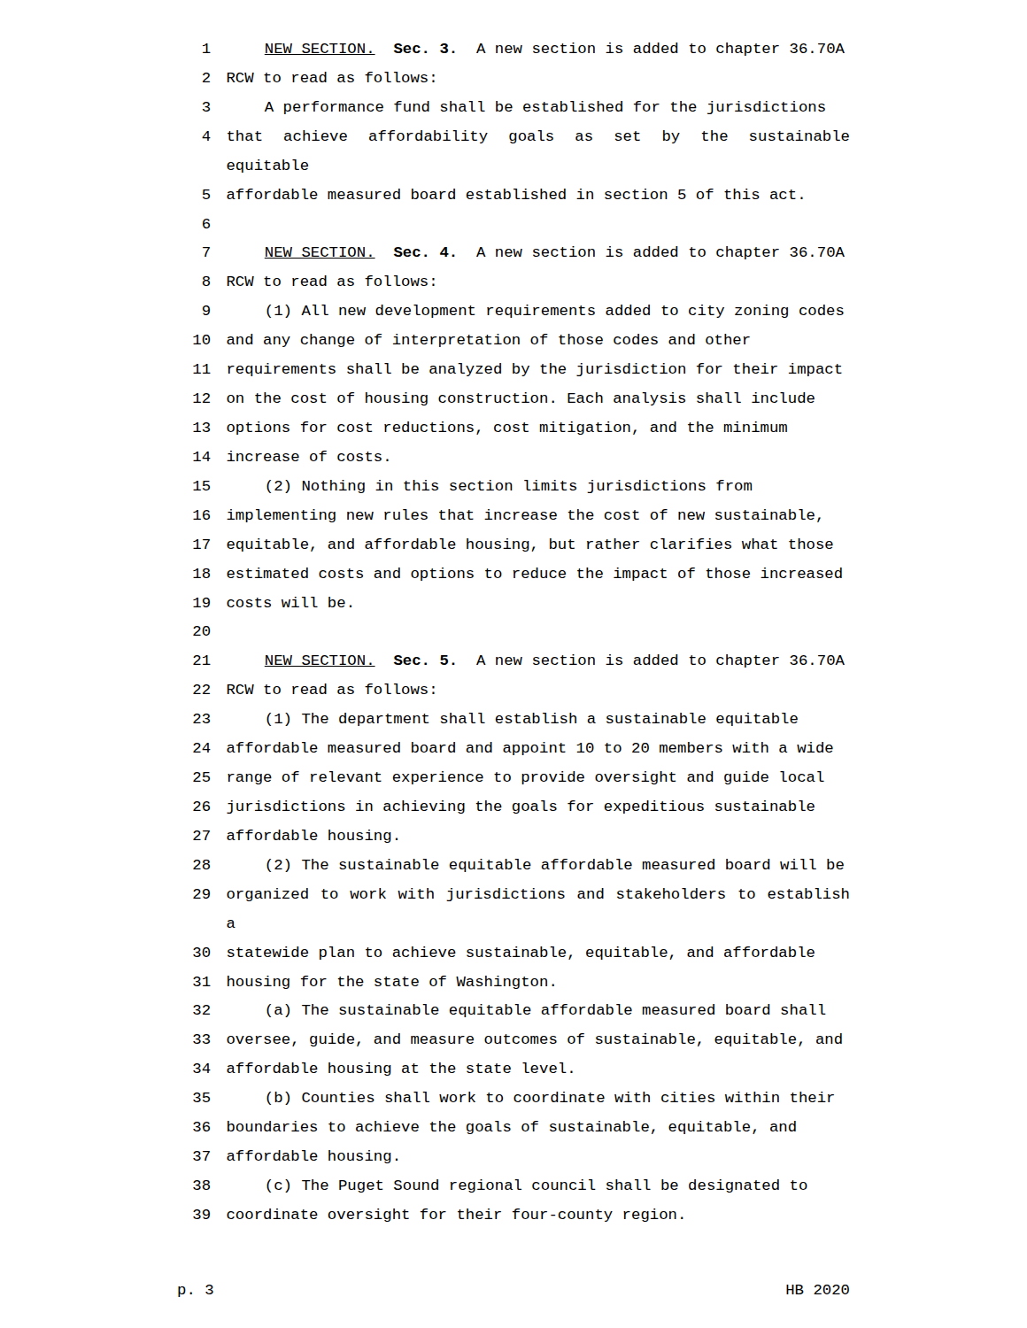NEW SECTION. Sec. 3. A new section is added to chapter 36.70A
RCW to read as follows:
A performance fund shall be established for the jurisdictions
that achieve affordability goals as set by the sustainable equitable
affordable measured board established in section 5 of this act.
NEW SECTION. Sec. 4. A new section is added to chapter 36.70A
RCW to read as follows:
(1) All new development requirements added to city zoning codes
and any change of interpretation of those codes and other
requirements shall be analyzed by the jurisdiction for their impact
on the cost of housing construction. Each analysis shall include
options for cost reductions, cost mitigation, and the minimum
increase of costs.
(2) Nothing in this section limits jurisdictions from
implementing new rules that increase the cost of new sustainable,
equitable, and affordable housing, but rather clarifies what those
estimated costs and options to reduce the impact of those increased
costs will be.
NEW SECTION. Sec. 5. A new section is added to chapter 36.70A
RCW to read as follows:
(1) The department shall establish a sustainable equitable
affordable measured board and appoint 10 to 20 members with a wide
range of relevant experience to provide oversight and guide local
jurisdictions in achieving the goals for expeditious sustainable
affordable housing.
(2) The sustainable equitable affordable measured board will be
organized to work with jurisdictions and stakeholders to establish a
statewide plan to achieve sustainable, equitable, and affordable
housing for the state of Washington.
(a) The sustainable equitable affordable measured board shall
oversee, guide, and measure outcomes of sustainable, equitable, and
affordable housing at the state level.
(b) Counties shall work to coordinate with cities within their
boundaries to achieve the goals of sustainable, equitable, and
affordable housing.
(c) The Puget Sound regional council shall be designated to
coordinate oversight for their four-county region.
p. 3 HB 2020